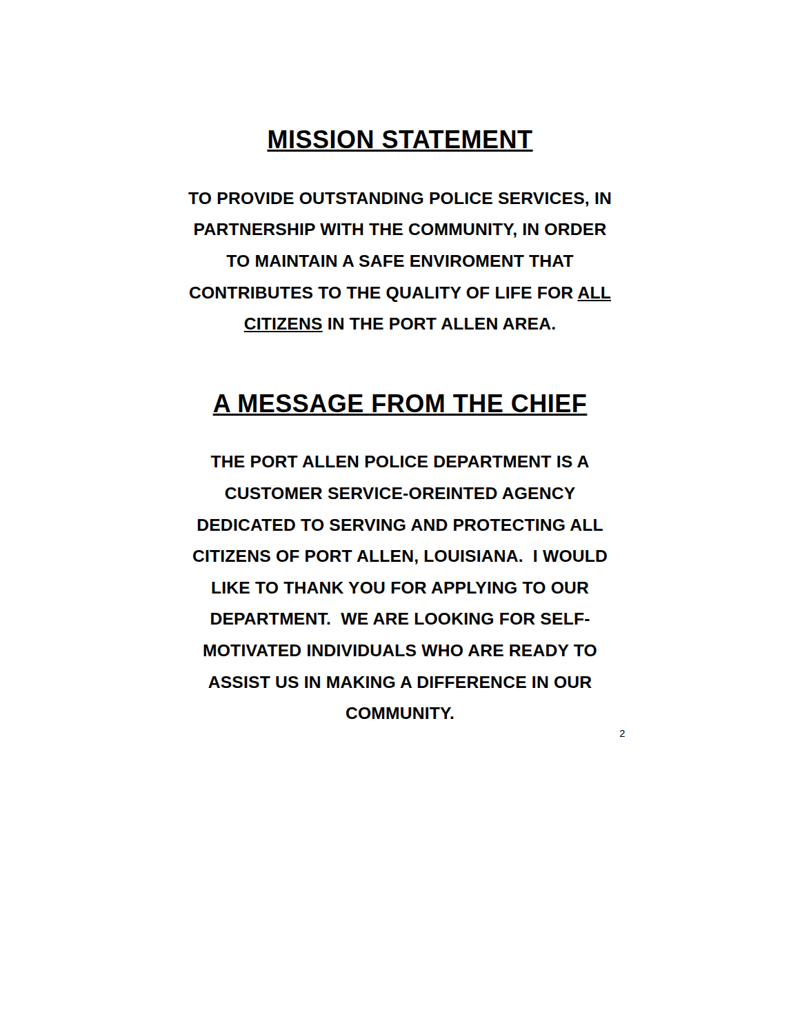MISSION STATEMENT
TO PROVIDE OUTSTANDING POLICE SERVICES, IN PARTNERSHIP WITH THE COMMUNITY, IN ORDER TO MAINTAIN A SAFE ENVIROMENT THAT CONTRIBUTES TO THE QUALITY OF LIFE FOR ALL CITIZENS IN THE PORT ALLEN AREA.
A MESSAGE FROM THE CHIEF
THE PORT ALLEN POLICE DEPARTMENT IS A CUSTOMER SERVICE-OREINTED AGENCY DEDICATED TO SERVING AND PROTECTING ALL CITIZENS OF PORT ALLEN, LOUISIANA. I WOULD LIKE TO THANK YOU FOR APPLYING TO OUR DEPARTMENT. WE ARE LOOKING FOR SELF-MOTIVATED INDIVIDUALS WHO ARE READY TO ASSIST US IN MAKING A DIFFERENCE IN OUR COMMUNITY.
2